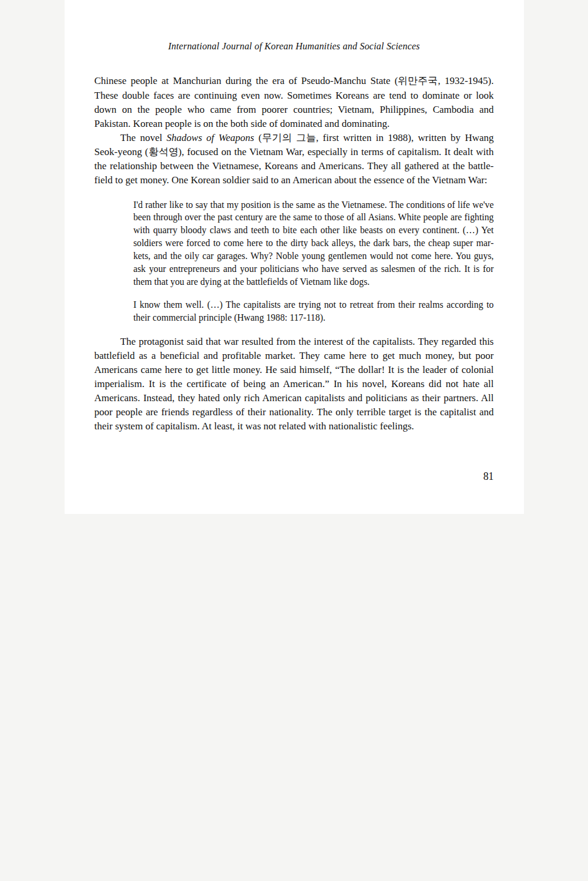International Journal of Korean Humanities and Social Sciences
Chinese people at Manchurian during the era of Pseudo-Manchu State (위만주국, 1932-1945). These double faces are continuing even now. Sometimes Koreans are tend to dominate or look down on the people who came from poorer countries; Vietnam, Philippines, Cambodia and Pakistan. Korean people is on the both side of dominated and dominating.
The novel Shadows of Weapons (무기의 그늘, first written in 1988), written by Hwang Seok-yeong (황석영), focused on the Vietnam War, especially in terms of capitalism. It dealt with the relationship between the Vietnamese, Koreans and Americans. They all gathered at the battlefield to get money. One Korean soldier said to an American about the essence of the Vietnam War:
I'd rather like to say that my position is the same as the Vietnamese. The conditions of life we've been through over the past century are the same to those of all Asians. White people are fighting with quarry bloody claws and teeth to bite each other like beasts on every continent. (…) Yet soldiers were forced to come here to the dirty back alleys, the dark bars, the cheap super markets, and the oily car garages. Why? Noble young gentlemen would not come here. You guys, ask your entrepreneurs and your politicians who have served as salesmen of the rich. It is for them that you are dying at the battlefields of Vietnam like dogs.
I know them well. (…) The capitalists are trying not to retreat from their realms according to their commercial principle (Hwang 1988: 117-118).
The protagonist said that war resulted from the interest of the capitalists. They regarded this battlefield as a beneficial and profitable market. They came here to get much money, but poor Americans came here to get little money. He said himself, “The dollar! It is the leader of colonial imperialism. It is the certificate of being an American.” In his novel, Koreans did not hate all Americans. Instead, they hated only rich American capitalists and politicians as their partners. All poor people are friends regardless of their nationality. The only terrible target is the capitalist and their system of capitalism. At least, it was not related with nationalistic feelings.
81